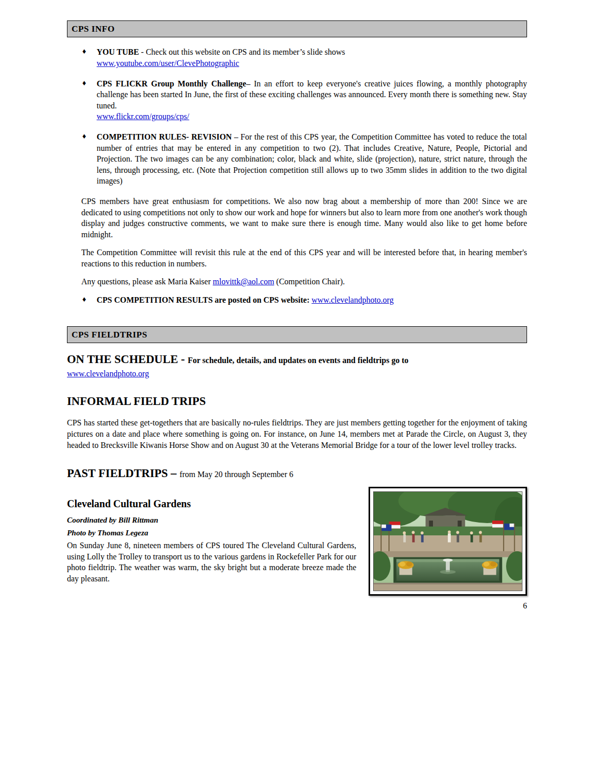CPS INFO
YOU TUBE - Check out this website on CPS and its member’s slide shows
www.youtube.com/user/ClevePhotographic
CPS FLICKR Group Monthly Challenge– In an effort to keep everyone's creative juices flowing, a monthly photography challenge has been started In June, the first of these exciting challenges was announced. Every month there is something new. Stay tuned.
www.flickr.com/groups/cps/
COMPETITION RULES- REVISION – For the rest of this CPS year, the Competition Committee has voted to reduce the total number of entries that may be entered in any competition to two (2). That includes Creative, Nature, People, Pictorial and Projection. The two images can be any combination; color, black and white, slide (projection), nature, strict nature, through the lens, through processing, etc. (Note that Projection competition still allows up to two 35mm slides in addition to the two digital images)
CPS members have great enthusiasm for competitions. We also now brag about a membership of more than 200! Since we are dedicated to using competitions not only to show our work and hope for winners but also to learn more from one another's work though display and judges constructive comments, we want to make sure there is enough time. Many would also like to get home before midnight.
The Competition Committee will revisit this rule at the end of this CPS year and will be interested before that, in hearing member's reactions to this reduction in numbers.
Any questions, please ask Maria Kaiser mlovittk@aol.com (Competition Chair).
CPS COMPETITION RESULTS are posted on CPS website: www.clevelandphoto.org
CPS FIELDTRIPS
ON THE SCHEDULE - For schedule, details, and updates on events and fieldtrips go to
www.clevelandphoto.org
INFORMAL FIELD TRIPS
CPS has started these get-togethers that are basically no-rules fieldtrips. They are just members getting together for the enjoyment of taking pictures on a date and place where something is going on. For instance, on June 14, members met at Parade the Circle, on August 3, they headed to Brecksville Kiwanis Horse Show and on August 30 at the Veterans Memorial Bridge for a tour of the lower level trolley tracks.
PAST FIELDTRIPS – from May 20 through September 6
Cleveland Cultural Gardens
Coordinated by Bill Rittman
Photo by Thomas Legeza
On Sunday June 8, nineteen members of CPS toured The Cleveland Cultural Gardens, using Lolly the Trolley to transport us to the various gardens in Rockefeller Park for our photo fieldtrip. The weather was warm, the sky bright but a moderate breeze made the day pleasant.
6